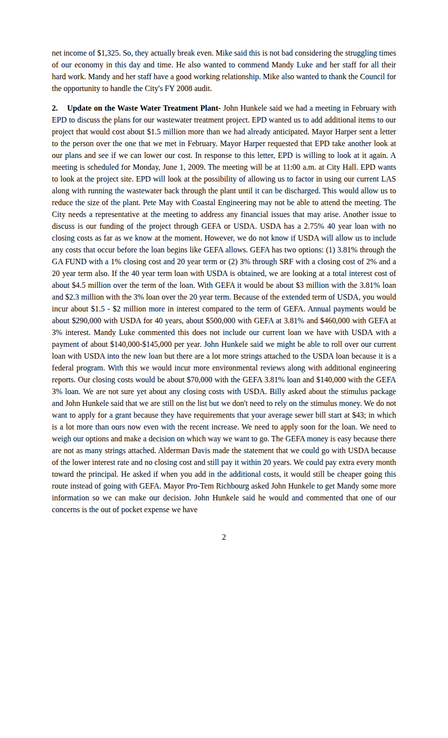net income of $1,325. So, they actually break even. Mike said this is not bad considering the struggling times of our economy in this day and time. He also wanted to commend Mandy Luke and her staff for all their hard work. Mandy and her staff have a good working relationship. Mike also wanted to thank the Council for the opportunity to handle the City's FY 2008 audit.
2. Update on the Waste Water Treatment Plant- John Hunkele said we had a meeting in February with EPD to discuss the plans for our wastewater treatment project. EPD wanted us to add additional items to our project that would cost about $1.5 million more than we had already anticipated. Mayor Harper sent a letter to the person over the one that we met in February. Mayor Harper requested that EPD take another look at our plans and see if we can lower our cost. In response to this letter, EPD is willing to look at it again. A meeting is scheduled for Monday, June 1, 2009. The meeting will be at 11:00 a.m. at City Hall. EPD wants to look at the project site. EPD will look at the possibility of allowing us to factor in using our current LAS along with running the wastewater back through the plant until it can be discharged. This would allow us to reduce the size of the plant. Pete May with Coastal Engineering may not be able to attend the meeting. The City needs a representative at the meeting to address any financial issues that may arise. Another issue to discuss is our funding of the project through GEFA or USDA. USDA has a 2.75% 40 year loan with no closing costs as far as we know at the moment. However, we do not know if USDA will allow us to include any costs that occur before the loan begins like GEFA allows. GEFA has two options: (1) 3.81% through the GA FUND with a 1% closing cost and 20 year term or (2) 3% through SRF with a closing cost of 2% and a 20 year term also. If the 40 year term loan with USDA is obtained, we are looking at a total interest cost of about $4.5 million over the term of the loan. With GEFA it would be about $3 million with the 3.81% loan and $2.3 million with the 3% loan over the 20 year term. Because of the extended term of USDA, you would incur about $1.5 - $2 million more in interest compared to the term of GEFA. Annual payments would be about $290,000 with USDA for 40 years, about $500,000 with GEFA at 3.81% and $460,000 with GEFA at 3% interest. Mandy Luke commented this does not include our current loan we have with USDA with a payment of about $140,000-$145,000 per year. John Hunkele said we might be able to roll over our current loan with USDA into the new loan but there are a lot more strings attached to the USDA loan because it is a federal program. With this we would incur more environmental reviews along with additional engineering reports. Our closing costs would be about $70,000 with the GEFA 3.81% loan and $140,000 with the GEFA 3% loan. We are not sure yet about any closing costs with USDA. Billy asked about the stimulus package and John Hunkele said that we are still on the list but we don't need to rely on the stimulus money. We do not want to apply for a grant because they have requirements that your average sewer bill start at $43; in which is a lot more than ours now even with the recent increase. We need to apply soon for the loan. We need to weigh our options and make a decision on which way we want to go. The GEFA money is easy because there are not as many strings attached. Alderman Davis made the statement that we could go with USDA because of the lower interest rate and no closing cost and still pay it within 20 years. We could pay extra every month toward the principal. He asked if when you add in the additional costs, it would still be cheaper going this route instead of going with GEFA. Mayor Pro-Tem Richbourg asked John Hunkele to get Mandy some more information so we can make our decision. John Hunkele said he would and commented that one of our concerns is the out of pocket expense we have
2